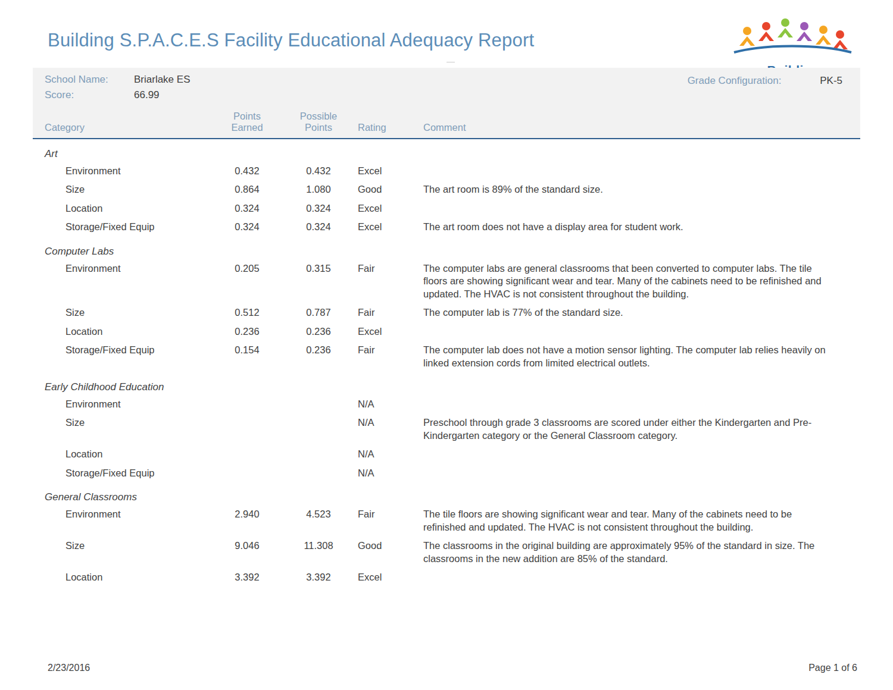Building S.P.A.C.E.S Facility Educational Adequacy Report
Building S.P.A.C.E.S.
School Name: Briarlake ES
Score: 66.99
Grade Configuration: PK-5
| Category | Points Earned | Possible Points | Rating | Comment |
| --- | --- | --- | --- | --- |
| Art |
| Environment | 0.432 | 0.432 | Excel | |
| Size | 0.864 | 1.080 | Good | The art room is 89% of the standard size. |
| Location | 0.324 | 0.324 | Excel | |
| Storage/Fixed Equip | 0.324 | 0.324 | Excel | The art room does not have a display area for student work. |
| Computer Labs |
| Environment | 0.205 | 0.315 | Fair | The computer labs are general classrooms that been converted to computer labs. The tile floors are showing significant wear and tear. Many of the cabinets need to be refinished and updated. The HVAC is not consistent throughout the building. |
| Size | 0.512 | 0.787 | Fair | The computer lab is 77% of the standard size. |
| Location | 0.236 | 0.236 | Excel | |
| Storage/Fixed Equip | 0.154 | 0.236 | Fair | The computer lab does not have a motion sensor lighting. The computer lab relies heavily on linked extension cords from limited electrical outlets. |
| Early Childhood Education |
| Environment | | | N/A | |
| Size | | | N/A | Preschool through grade 3 classrooms are scored under either the Kindergarten and Pre-Kindergarten category or the General Classroom category. |
| Location | | | N/A | |
| Storage/Fixed Equip | | | N/A | |
| General Classrooms |
| Environment | 2.940 | 4.523 | Fair | The tile floors are showing significant wear and tear. Many of the cabinets need to be refinished and updated. The HVAC is not consistent throughout the building. |
| Size | 9.046 | 11.308 | Good | The classrooms in the original building are approximately 95% of the standard in size. The classrooms in the new addition are 85% of the standard. |
| Location | 3.392 | 3.392 | Excel | |
Page 1 of 6 2/23/2016